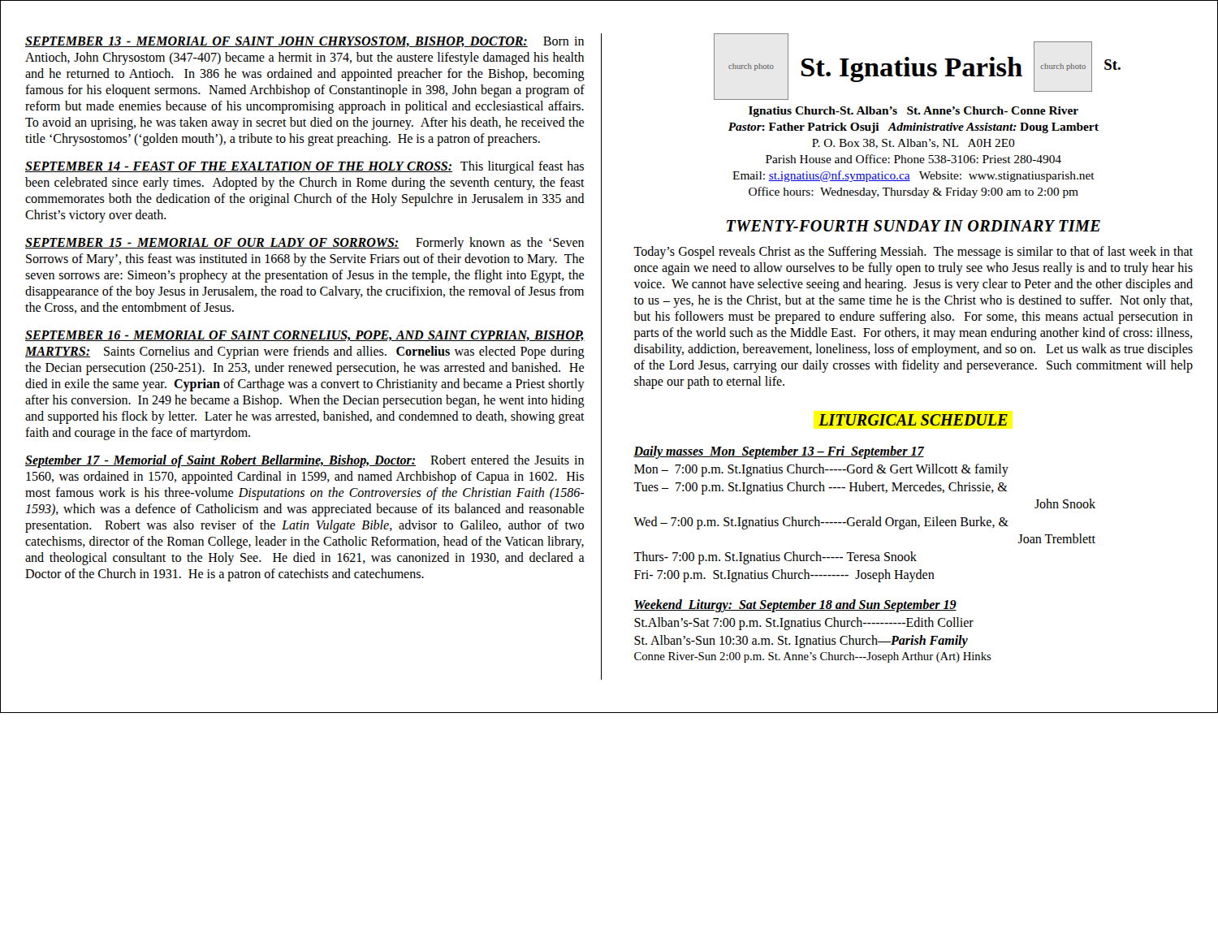SEPTEMBER 13 - MEMORIAL OF SAINT JOHN CHRYSOSTOM, BISHOP, DOCTOR: Born in Antioch, John Chrysostom (347-407) became a hermit in 374, but the austere lifestyle damaged his health and he returned to Antioch. In 386 he was ordained and appointed preacher for the Bishop, becoming famous for his eloquent sermons. Named Archbishop of Constantinople in 398, John began a program of reform but made enemies because of his uncompromising approach in political and ecclesiastical affairs. To avoid an uprising, he was taken away in secret but died on the journey. After his death, he received the title ‘Chrysostomos’ (‘golden mouth’), a tribute to his great preaching. He is a patron of preachers.
SEPTEMBER 14 - FEAST OF THE EXALTATION OF THE HOLY CROSS: This liturgical feast has been celebrated since early times. Adopted by the Church in Rome during the seventh century, the feast commemorates both the dedication of the original Church of the Holy Sepulchre in Jerusalem in 335 and Christ’s victory over death.
SEPTEMBER 15 - MEMORIAL OF OUR LADY OF SORROWS: Formerly known as the ‘Seven Sorrows of Mary’, this feast was instituted in 1668 by the Servite Friars out of their devotion to Mary. The seven sorrows are: Simeon’s prophecy at the presentation of Jesus in the temple, the flight into Egypt, the disappearance of the boy Jesus in Jerusalem, the road to Calvary, the crucifixion, the removal of Jesus from the Cross, and the entombment of Jesus.
SEPTEMBER 16 - MEMORIAL OF SAINT CORNELIUS, POPE, AND SAINT CYPRIAN, BISHOP, MARTYRS: Saints Cornelius and Cyprian were friends and allies. Cornelius was elected Pope during the Decian persecution (250-251). In 253, under renewed persecution, he was arrested and banished. He died in exile the same year. Cyprian of Carthage was a convert to Christianity and became a Priest shortly after his conversion. In 249 he became a Bishop. When the Decian persecution began, he went into hiding and supported his flock by letter. Later he was arrested, banished, and condemned to death, showing great faith and courage in the face of martyrdom.
September 17 - Memorial of Saint Robert Bellarmine, Bishop, Doctor: Robert entered the Jesuits in 1560, was ordained in 1570, appointed Cardinal in 1599, and named Archbishop of Capua in 1602. His most famous work is his three-volume Disputations on the Controversies of the Christian Faith (1586-1593), which was a defence of Catholicism and was appreciated because of its balanced and reasonable presentation. Robert was also reviser of the Latin Vulgate Bible, advisor to Galileo, author of two catechisms, director of the Roman College, leader in the Catholic Reformation, head of the Vatican library, and theological consultant to the Holy See. He died in 1621, was canonized in 1930, and declared a Doctor of the Church in 1931. He is a patron of catechists and catechumens.
church photo
St. Ignatius Parish
church photo St.
Ignatius Church-St. Alban’s St. Anne’s Church- Conne River
Pastor: Father Patrick Osuji Administrative Assistant: Doug Lambert
P. O. Box 38, St. Alban’s, NL A0H 2E0
Parish House and Office: Phone 538-3106: Priest 280-4904
Email: st.ignatius@nf.sympatico.ca Website: www.stignatiusparish.net
Office hours: Wednesday, Thursday & Friday 9:00 am to 2:00 pm
TWENTY-FOURTH SUNDAY IN ORDINARY TIME
Today’s Gospel reveals Christ as the Suffering Messiah. The message is similar to that of last week in that once again we need to allow ourselves to be fully open to truly see who Jesus really is and to truly hear his voice. We cannot have selective seeing and hearing. Jesus is very clear to Peter and the other disciples and to us – yes, he is the Christ, but at the same time he is the Christ who is destined to suffer. Not only that, but his followers must be prepared to endure suffering also. For some, this means actual persecution in parts of the world such as the Middle East. For others, it may mean enduring another kind of cross: illness, disability, addiction, bereavement, loneliness, loss of employment, and so on. Let us walk as true disciples of the Lord Jesus, carrying our daily crosses with fidelity and perseverance. Such commitment will help shape our path to eternal life.
LITURGICAL SCHEDULE
Daily masses Mon September 13 – Fri September 17
Mon – 7:00 p.m. St.Ignatius Church-----Gord & Gert Willcott & family
Tues – 7:00 p.m. St.Ignatius Church ---- Hubert, Mercedes, Chrissie, &
John Snook
Wed – 7:00 p.m. St.Ignatius Church------Gerald Organ, Eileen Burke, &
Joan Tremblett
Thurs- 7:00 p.m. St.Ignatius Church----- Teresa Snook
Fri- 7:00 p.m. St.Ignatius Church--------- Joseph Hayden
Weekend Liturgy: Sat September 18 and Sun September 19
St.Alban’s-Sat 7:00 p.m. St.Ignatius Church----------Edith Collier
St. Alban’s-Sun 10:30 a.m. St. Ignatius Church—Parish Family
Conne River-Sun 2:00 p.m. St. Anne’s Church---Joseph Arthur (Art) Hinks